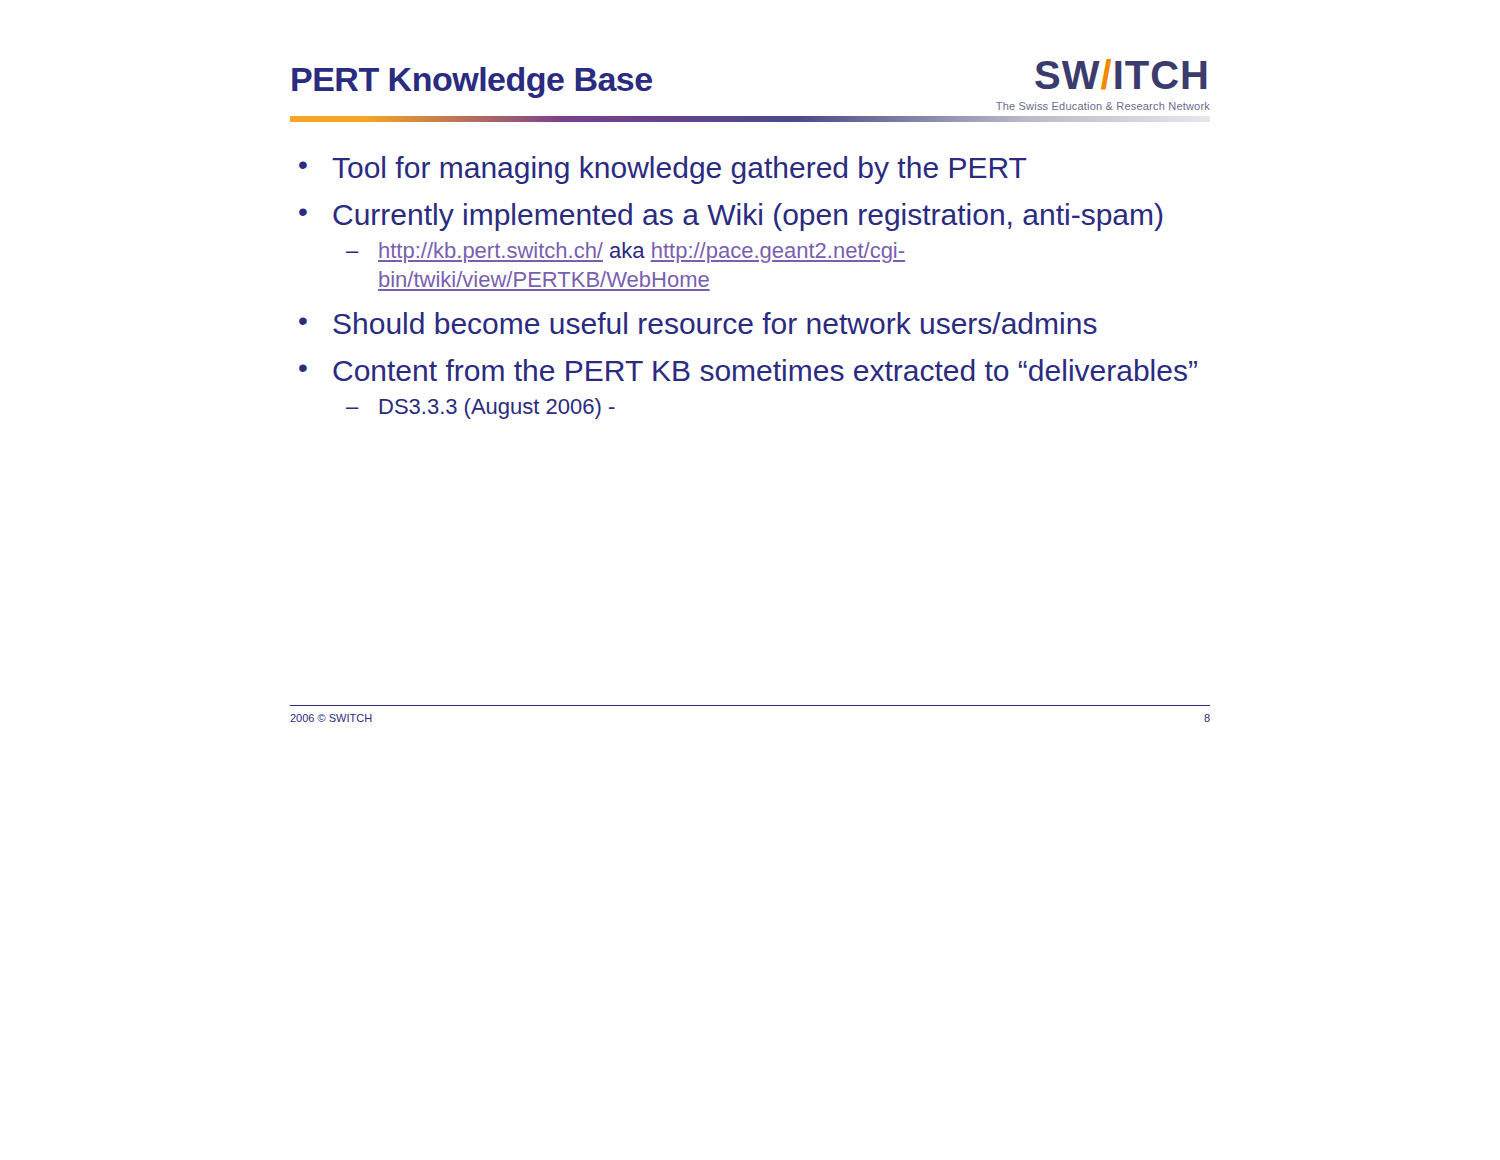PERT Knowledge Base
SW/ITCH
The Swiss Education & Research Network
Tool for managing knowledge gathered by the PERT
Currently implemented as a Wiki (open registration, anti-spam)
http://kb.pert.switch.ch/ aka http://pace.geant2.net/cgi-bin/twiki/view/PERTKB/WebHome
Should become useful resource for network users/admins
Content from the PERT KB sometimes extracted to “deliverables”
DS3.3.3 (August 2006) -
8 2006 © SWITCH